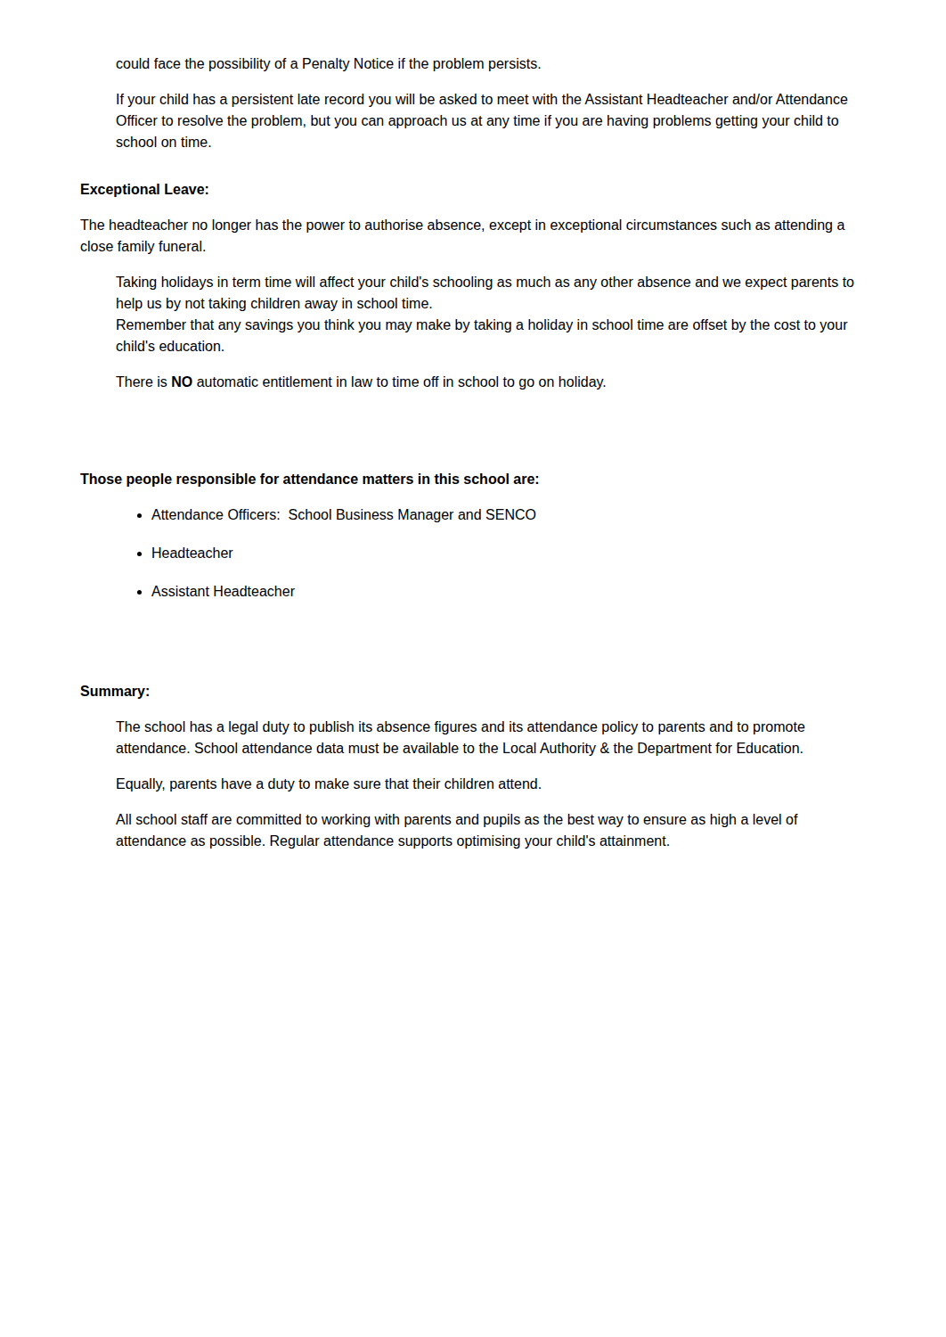could face the possibility of a Penalty Notice if the problem persists.
If your child has a persistent late record you will be asked to meet with the Assistant Headteacher and/or Attendance Officer to resolve the problem, but you can approach us at any time if you are having problems getting your child to school on time.
Exceptional Leave:
The headteacher no longer has the power to authorise absence, except in exceptional circumstances such as attending a close family funeral.
Taking holidays in term time will affect your child's schooling as much as any other absence and we expect parents to help us by not taking children away in school time.
Remember that any savings you think you may make by taking a holiday in school time are offset by the cost to your child's education.
There is NO automatic entitlement in law to time off in school to go on holiday.
Those people responsible for attendance matters in this school are:
Attendance Officers: School Business Manager and SENCO
Headteacher
Assistant Headteacher
Summary:
The school has a legal duty to publish its absence figures and its attendance policy to parents and to promote attendance. School attendance data must be available to the Local Authority & the Department for Education.
Equally, parents have a duty to make sure that their children attend.
All school staff are committed to working with parents and pupils as the best way to ensure as high a level of attendance as possible. Regular attendance supports optimising your child's attainment.